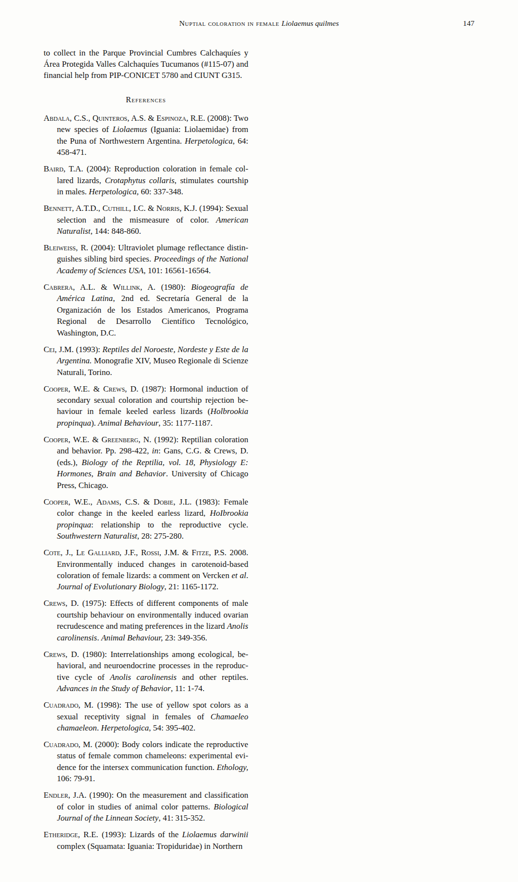Nuptial coloration in female Liolaemus quilmes 147
to collect in the Parque Provincial Cumbres Calchaquíes y Área Protegida Valles Calchaquíes Tucumanos (#115-07) and financial help from PIP-CONICET 5780 and CIUNT G315.
References
Abdala, C.S., Quinteros, A.S. & Espinoza, R.E. (2008): Two new species of Liolaemus (Iguania: Liolaemidae) from the Puna of Northwestern Argentina. Herpetologica, 64: 458-471.
Baird, T.A. (2004): Reproduction coloration in female collared lizards, Crotaphytus collaris, stimulates courtship in males. Herpetologica, 60: 337-348.
Bennett, A.T.D., Cuthill, I.C. & Norris, K.J. (1994): Sexual selection and the mismeasure of color. American Naturalist, 144: 848-860.
Bleiweiss, R. (2004): Ultraviolet plumage reflectance distinguishes sibling bird species. Proceedings of the National Academy of Sciences USA, 101: 16561-16564.
Cabrera, A.L. & Willink, A. (1980): Biogeografía de América Latina, 2nd ed. Secretaría General de la Organización de los Estados Americanos, Programa Regional de Desarrollo Científico Tecnológico, Washington, D.C.
Cei, J.M. (1993): Reptiles del Noroeste, Nordeste y Este de la Argentina. Monografie XIV, Museo Regionale di Scienze Naturali, Torino.
Cooper, W.E. & Crews, D. (1987): Hormonal induction of secondary sexual coloration and courtship rejection behaviour in female keeled earless lizards (Holbrookia propinqua). Animal Behaviour, 35: 1177-1187.
Cooper, W.E. & Greenberg, N. (1992): Reptilian coloration and behavior. Pp. 298-422, in: Gans, C.G. & Crews, D. (eds.), Biology of the Reptilia, vol. 18, Physiology E: Hormones, Brain and Behavior. University of Chicago Press, Chicago.
Cooper, W.E., Adams, C.S. & Dobie, J.L. (1983): Female color change in the keeled earless lizard, HoIbrookia propinqua: relationship to the reproductive cycle. Southwestern Naturalist, 28: 275-280.
Cote, J., Le Galliard, J.F., Rossi, J.M. & Fitze, P.S. 2008. Environmentally induced changes in carotenoid-based coloration of female lizards: a comment on Vercken et al. Journal of Evolutionary Biology, 21: 1165-1172.
Crews, D. (1975): Effects of different components of male courtship behaviour on environmentally induced ovarian recrudescence and mating preferences in the lizard Anolis carolinensis. Animal Behaviour, 23: 349-356.
Crews, D. (1980): Interrelationships among ecological, behavioral, and neuroendocrine processes in the reproductive cycle of Anolis carolinensis and other reptiles. Advances in the Study of Behavior, 11: 1-74.
Cuadrado, M. (1998): The use of yellow spot colors as a sexual receptivity signal in females of Chamaeleo chamaeleon. Herpetologica, 54: 395-402.
Cuadrado, M. (2000): Body colors indicate the reproductive status of female common chameleons: experimental evidence for the intersex communication function. Ethology, 106: 79-91.
Endler, J.A. (1990): On the measurement and classification of color in studies of animal color patterns. Biological Journal of the Linnean Society, 41: 315-352.
Etheridge, R.E. (1993): Lizards of the Liolaemus darwinii complex (Squamata: Iguania: Tropiduridae) in Northern